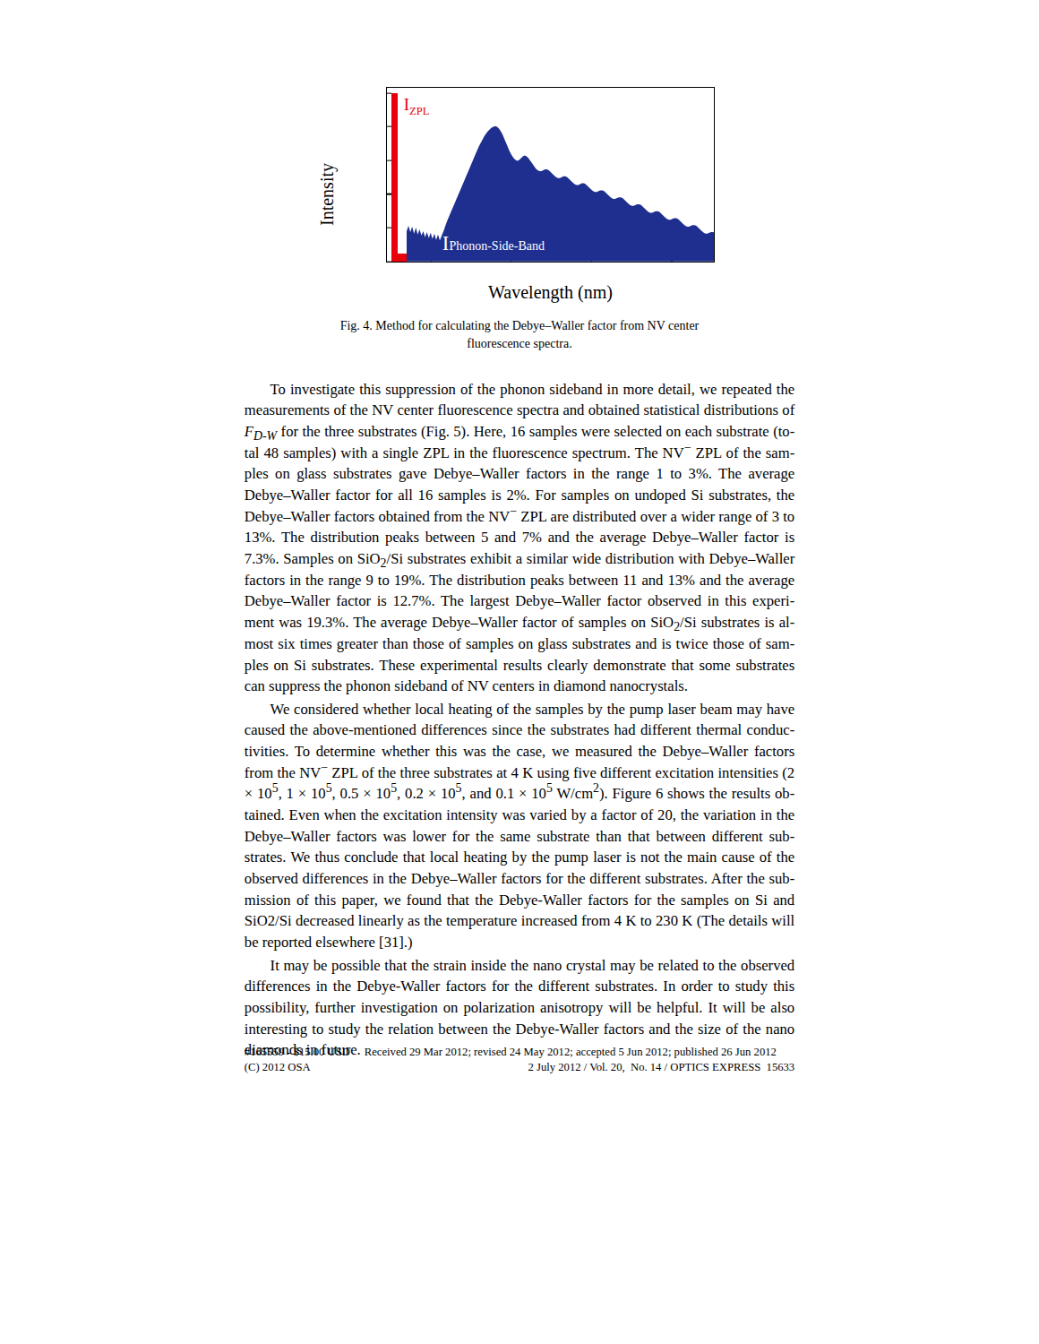5000
4000
3000
2000
1000
0
660
690
720
750
IZPL
IPhonon-Side-Band
Intensity
Wavelength (nm)
Fig. 4. Method for calculating the Debye–Waller factor from NV center fluorescence spectra.
To investigate this suppression of the phonon sideband in more detail, we repeated the measurements of the NV center fluorescence spectra and obtained statistical distributions of FD-W for the three substrates (Fig. 5). Here, 16 samples were selected on each substrate (total 48 samples) with a single ZPL in the fluorescence spectrum. The NV− ZPL of the samples on glass substrates gave Debye–Waller factors in the range 1 to 3%. The average Debye–Waller factor for all 16 samples is 2%. For samples on undoped Si substrates, the Debye–Waller factors obtained from the NV− ZPL are distributed over a wider range of 3 to 13%. The distribution peaks between 5 and 7% and the average Debye–Waller factor is 7.3%. Samples on SiO2/Si substrates exhibit a similar wide distribution with Debye–Waller factors in the range 9 to 19%. The distribution peaks between 11 and 13% and the average Debye–Waller factor is 12.7%. The largest Debye–Waller factor observed in this experiment was 19.3%. The average Debye–Waller factor of samples on SiO2/Si substrates is almost six times greater than those of samples on glass substrates and is twice those of samples on Si substrates. These experimental results clearly demonstrate that some substrates can suppress the phonon sideband of NV centers in diamond nanocrystals.
We considered whether local heating of the samples by the pump laser beam may have caused the above-mentioned differences since the substrates had different thermal conductivities. To determine whether this was the case, we measured the Debye–Waller factors from the NV− ZPL of the three substrates at 4 K using five different excitation intensities (2 × 105, 1 × 105, 0.5 × 105, 0.2 × 105, and 0.1 × 105 W/cm2). Figure 6 shows the results obtained. Even when the excitation intensity was varied by a factor of 20, the variation in the Debye–Waller factors was lower for the same substrate than that between different substrates. We thus conclude that local heating by the pump laser is not the main cause of the observed differences in the Debye–Waller factors for the different substrates. After the submission of this paper, we found that the Debye-Waller factors for the samples on Si and SiO2/Si decreased linearly as the temperature increased from 4 K to 230 K (The details will be reported elsewhere [31].)
It may be possible that the strain inside the nano crystal may be related to the observed differences in the Debye-Waller factors for the different substrates. In order to study this possibility, further investigation on polarization anisotropy will be helpful. It will be also interesting to study the relation between the Debye-Waller factors and the size of the nano diamonds in future.
#165559 - $15.00 USD Received 29 Mar 2012; revised 24 May 2012; accepted 5 Jun 2012; published 26 Jun 2012
(C) 2012 OSA
2 July 2012 / Vol. 20, No. 14 / OPTICS EXPRESS 15633